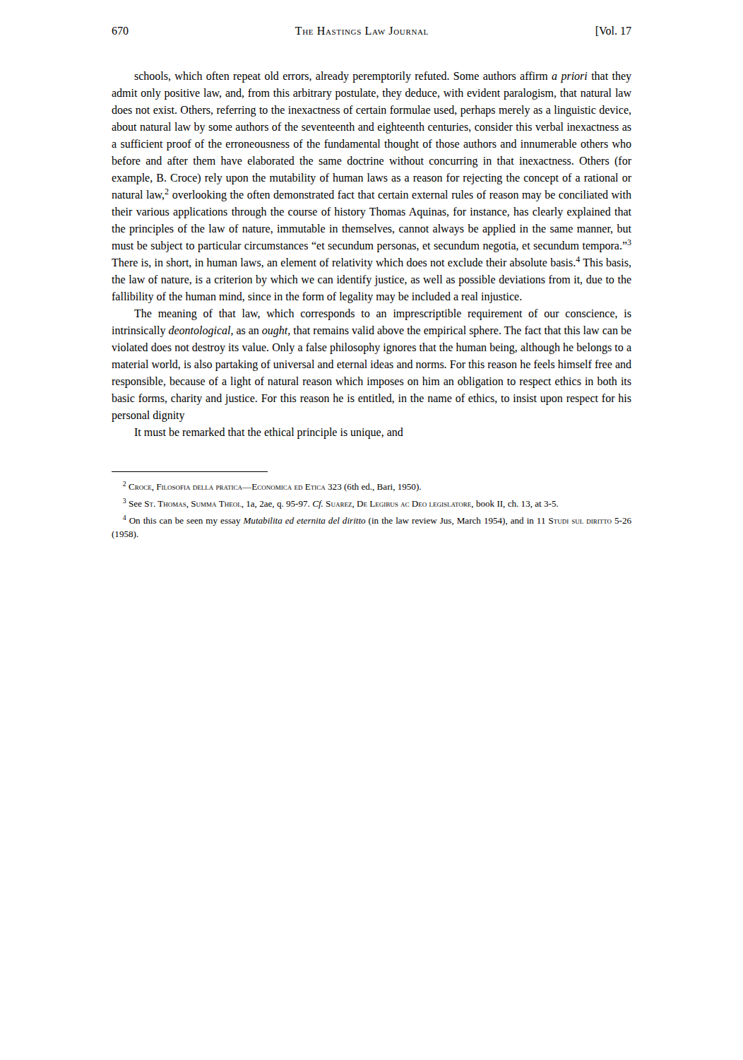670 The Hastings Law Journal [Vol. 17
schools, which often repeat old errors, already peremptorily refuted. Some authors affirm a priori that they admit only positive law, and, from this arbitrary postulate, they deduce, with evident paralogism, that natural law does not exist. Others, referring to the inexactness of certain formulae used, perhaps merely as a linguistic device, about natural law by some authors of the seventeenth and eighteenth centuries, consider this verbal inexactness as a sufficient proof of the erroneousness of the fundamental thought of those authors and innumerable others who before and after them have elaborated the same doctrine without concurring in that inexactness. Others (for example, B. Croce) rely upon the mutability of human laws as a reason for rejecting the concept of a rational or natural law,2 overlooking the often demonstrated fact that certain external rules of reason may be conciliated with their various applications through the course of history Thomas Aquinas, for instance, has clearly explained that the principles of the law of nature, immutable in themselves, cannot always be applied in the same manner, but must be subject to particular circumstances “et secundum personas, et secundum negotia, et secundum tempora.”3 There is, in short, in human laws, an element of relativity which does not exclude their absolute basis.4 This basis, the law of nature, is a criterion by which we can identify justice, as well as possible deviations from it, due to the fallibility of the human mind, since in the form of legality may be included a real injustice.
The meaning of that law, which corresponds to an imprescriptible requirement of our conscience, is intrinsically deontological, as an ought, that remains valid above the empirical sphere. The fact that this law can be violated does not destroy its value. Only a false philosophy ignores that the human being, although he belongs to a material world, is also partaking of universal and eternal ideas and norms. For this reason he feels himself free and responsible, because of a light of natural reason which imposes on him an obligation to respect ethics in both its basic forms, charity and justice. For this reason he is entitled, in the name of ethics, to insist upon respect for his personal dignity
It must be remarked that the ethical principle is unique, and
2 Croce, Filosofia della pratica—Economica ed Etica 323 (6th ed., Bari, 1950).
3 See St. Thomas, Summa Theol, 1a, 2ae, q. 95-97. Cf. Suarez, De Legibus ac Deo legislatore, book II, ch. 13, at 3-5.
4 On this can be seen my essay Mutabilita ed eternita del diritto (in the law review Jus, March 1954), and in 11 Studi sul diritto 5-26 (1958).